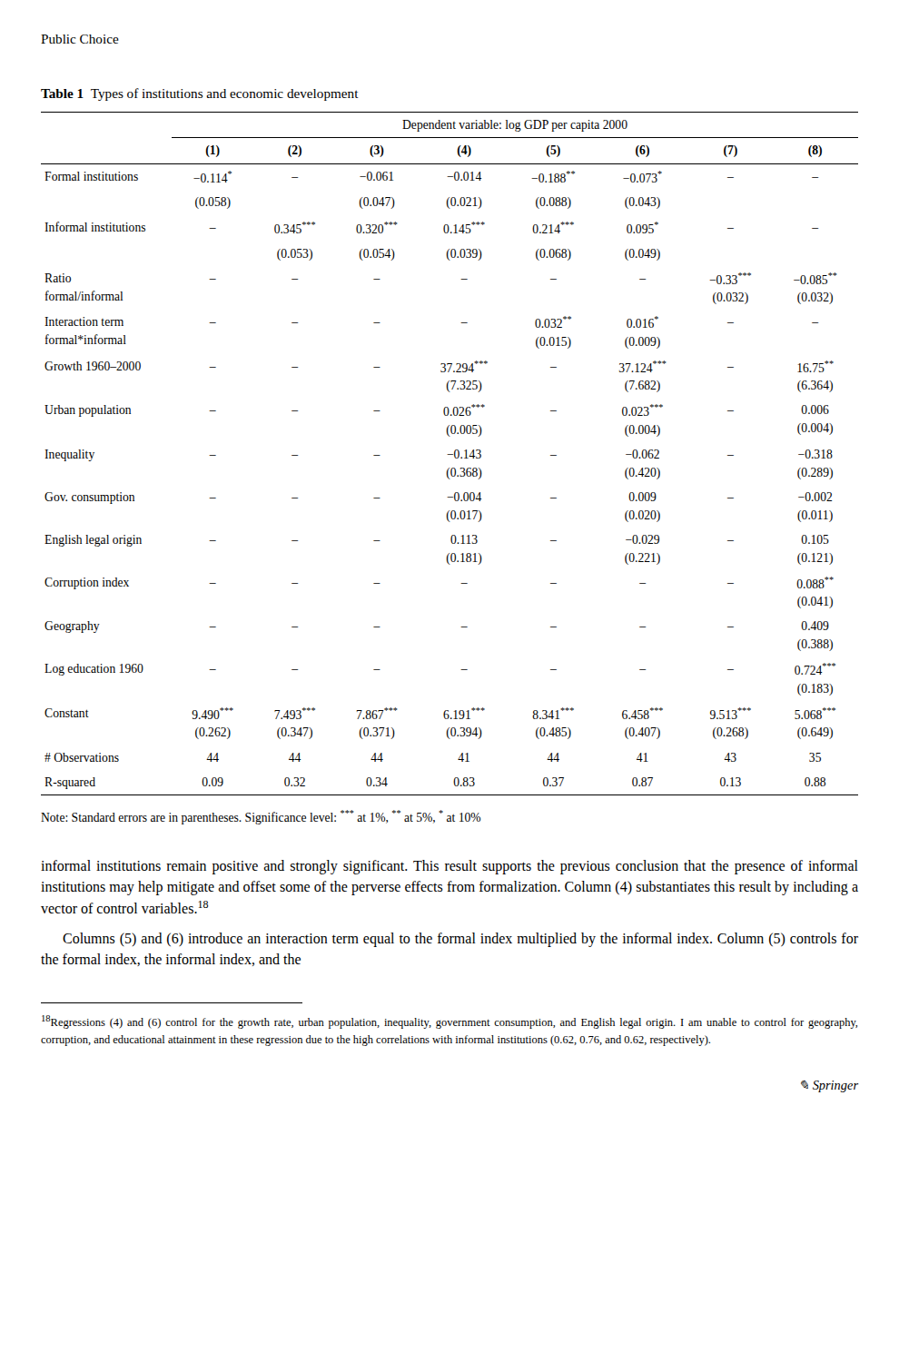Public Choice
Table 1 Types of institutions and economic development
| | Dependent variable: log GDP per capita 2000 |
| --- | --- |
| | (1) | (2) | (3) | (4) | (5) | (6) | (7) | (8) |
| Formal institutions | −0.114 * | – | −0.061 | −0.014 | −0.188 ** | −0.073 * | – | – |
| | (0.058) | | (0.047) | (0.021) | (0.088) | (0.043) | | |
| Informal institutions | – | 0.345 *** | 0.320 *** | 0.145 *** | 0.214 *** | 0.095 * | – | – |
| | | (0.053) | (0.054) | (0.039) | (0.068) | (0.049) | | |
| Ratio formal/informal | – | – | – | – | – | – | −0.33 *** (0.032) | −0.085 ** (0.032) |
| Interaction term formal*informal | – | – | – | – | 0.032 ** (0.015) | 0.016 * (0.009) | – | – |
| Growth 1960–2000 | – | – | – | 37.294 *** (7.325) | – | 37.124 *** (7.682) | – | 16.75 ** (6.364) |
| Urban population | – | – | – | 0.026 *** (0.005) | – | 0.023 *** (0.004) | – | 0.006 (0.004) |
| Inequality | – | – | – | −0.143 (0.368) | – | −0.062 (0.420) | – | −0.318 (0.289) |
| Gov. consumption | – | – | – | −0.004 (0.017) | – | 0.009 (0.020) | – | −0.002 (0.011) |
| English legal origin | – | – | – | 0.113 (0.181) | – | −0.029 (0.221) | – | 0.105 (0.121) |
| Corruption index | – | – | – | – | – | – | – | 0.088 ** (0.041) |
| Geography | – | – | – | – | – | – | – | 0.409 (0.388) |
| Log education 1960 | – | – | – | – | – | – | – | 0.724 *** (0.183) |
| Constant | 9.490 *** (0.262) | 7.493 *** (0.347) | 7.867 *** (0.371) | 6.191 *** (0.394) | 8.341 *** (0.485) | 6.458 *** (0.407) | 9.513 *** (0.268) | 5.068 *** (0.649) |
| # Observations | 44 | 44 | 44 | 41 | 44 | 41 | 43 | 35 |
| R-squared | 0.09 | 0.32 | 0.34 | 0.83 | 0.37 | 0.87 | 0.13 | 0.88 |
Note: Standard errors are in parentheses. Significance level: *** at 1%, ** at 5%, * at 10%
informal institutions remain positive and strongly significant. This result supports the previous conclusion that the presence of informal institutions may help mitigate and offset some of the perverse effects from formalization. Column (4) substantiates this result by including a vector of control variables.18
Columns (5) and (6) introduce an interaction term equal to the formal index multiplied by the informal index. Column (5) controls for the formal index, the informal index, and the
18Regressions (4) and (6) control for the growth rate, urban population, inequality, government consumption, and English legal origin. I am unable to control for geography, corruption, and educational attainment in these regression due to the high correlations with informal institutions (0.62, 0.76, and 0.62, respectively).
✎ Springer